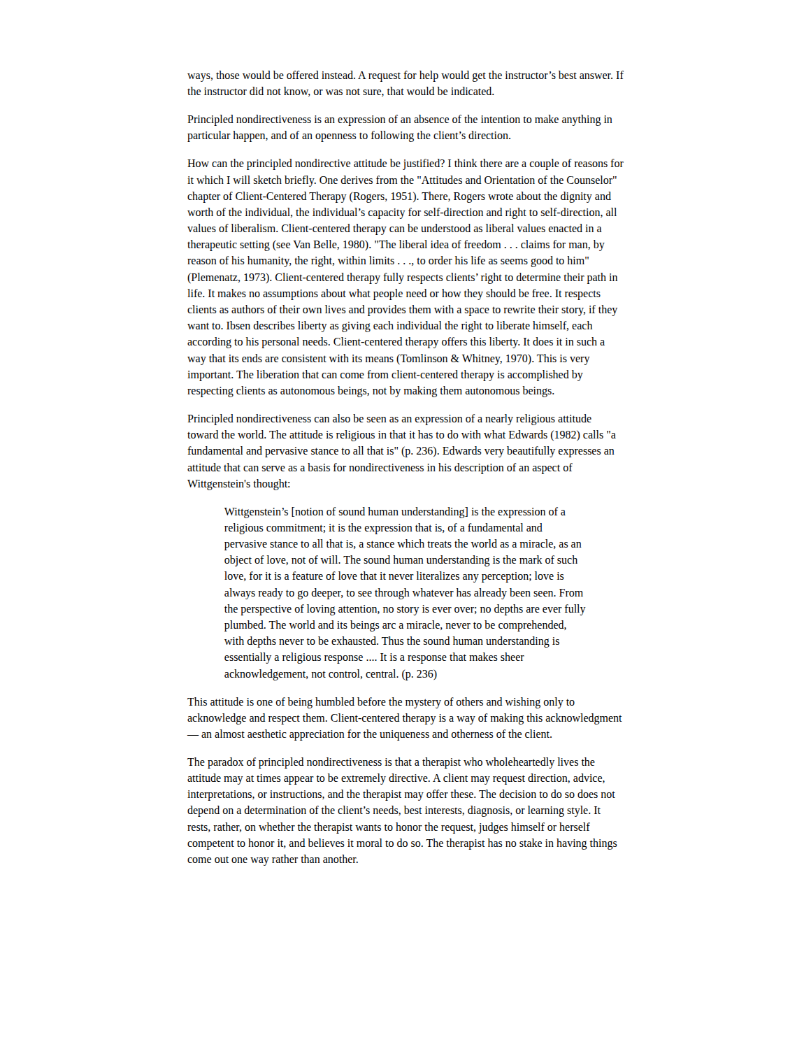ways, those would be offered instead. A request for help would get the instructor’s best answer. If the instructor did not know, or was not sure, that would be indicated.
Principled nondirectiveness is an expression of an absence of the intention to make anything in particular happen, and of an openness to following the client’s direction.
How can the principled nondirective attitude be justified? I think there are a couple of reasons for it which I will sketch briefly. One derives from the "Attitudes and Orientation of the Counselor" chapter of Client-Centered Therapy (Rogers, 1951). There, Rogers wrote about the dignity and worth of the individual, the individual’s capacity for self-direction and right to self-direction, all values of liberalism. Client-centered therapy can be understood as liberal values enacted in a therapeutic setting (see Van Belle, 1980). "The liberal idea of freedom . . . claims for man, by reason of his humanity, the right, within limits . . ., to order his life as seems good to him" (Plemenatz, 1973). Client-centered therapy fully respects clients’ right to determine their path in life. It makes no assumptions about what people need or how they should be free. It respects clients as authors of their own lives and provides them with a space to rewrite their story, if they want to. Ibsen describes liberty as giving each individual the right to liberate himself, each according to his personal needs. Client-centered therapy offers this liberty. It does it in such a way that its ends are consistent with its means (Tomlinson & Whitney, 1970). This is very important. The liberation that can come from client-centered therapy is accomplished by respecting clients as autonomous beings, not by making them autonomous beings.
Principled nondirectiveness can also be seen as an expression of a nearly religious attitude toward the world. The attitude is religious in that it has to do with what Edwards (1982) calls "a fundamental and pervasive stance to all that is" (p. 236). Edwards very beautifully expresses an attitude that can serve as a basis for nondirectiveness in his description of an aspect of Wittgenstein's thought:
Wittgenstein’s [notion of sound human understanding] is the expression of a religious commitment; it is the expression that is, of a fundamental and pervasive stance to all that is, a stance which treats the world as a miracle, as an object of love, not of will. The sound human understanding is the mark of such love, for it is a feature of love that it never literalizes any perception; love is always ready to go deeper, to see through whatever has already been seen. From the perspective of loving attention, no story is ever over; no depths are ever fully plumbed. The world and its beings arc a miracle, never to be comprehended, with depths never to be exhausted. Thus the sound human understanding is essentially a religious response .... It is a response that makes sheer acknowledgement, not control, central. (p. 236)
This attitude is one of being humbled before the mystery of others and wishing only to acknowledge and respect them. Client-centered therapy is a way of making this acknowledgment — an almost aesthetic appreciation for the uniqueness and otherness of the client.
The paradox of principled nondirectiveness is that a therapist who wholeheartedly lives the attitude may at times appear to be extremely directive. A client may request direction, advice, interpretations, or instructions, and the therapist may offer these. The decision to do so does not depend on a determination of the client’s needs, best interests, diagnosis, or learning style. It rests, rather, on whether the therapist wants to honor the request, judges himself or herself competent to honor it, and believes it moral to do so. The therapist has no stake in having things come out one way rather than another.